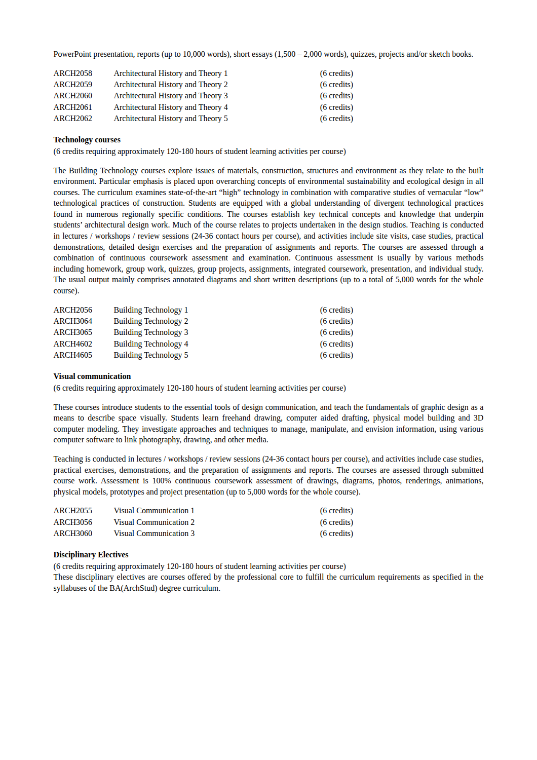PowerPoint presentation, reports (up to 10,000 words), short essays (1,500 – 2,000 words), quizzes, projects and/or sketch books.
| ARCH2058 | Architectural History and Theory 1 | (6 credits) |
| ARCH2059 | Architectural History and Theory 2 | (6 credits) |
| ARCH2060 | Architectural History and Theory 3 | (6 credits) |
| ARCH2061 | Architectural History and Theory 4 | (6 credits) |
| ARCH2062 | Architectural History and Theory 5 | (6 credits) |
Technology courses
(6 credits requiring approximately 120-180 hours of student learning activities per course)
The Building Technology courses explore issues of materials, construction, structures and environment as they relate to the built environment. Particular emphasis is placed upon overarching concepts of environmental sustainability and ecological design in all courses. The curriculum examines state-of-the-art “high” technology in combination with comparative studies of vernacular “low” technological practices of construction. Students are equipped with a global understanding of divergent technological practices found in numerous regionally specific conditions. The courses establish key technical concepts and knowledge that underpin students’ architectural design work. Much of the course relates to projects undertaken in the design studios. Teaching is conducted in lectures / workshops / review sessions (24-36 contact hours per course), and activities include site visits, case studies, practical demonstrations, detailed design exercises and the preparation of assignments and reports. The courses are assessed through a combination of continuous coursework assessment and examination. Continuous assessment is usually by various methods including homework, group work, quizzes, group projects, assignments, integrated coursework, presentation, and individual study. The usual output mainly comprises annotated diagrams and short written descriptions (up to a total of 5,000 words for the whole course).
| ARCH2056 | Building Technology 1 | (6 credits) |
| ARCH3064 | Building Technology 2 | (6 credits) |
| ARCH3065 | Building Technology 3 | (6 credits) |
| ARCH4602 | Building Technology 4 | (6 credits) |
| ARCH4605 | Building Technology 5 | (6 credits) |
Visual communication
(6 credits requiring approximately 120-180 hours of student learning activities per course)
These courses introduce students to the essential tools of design communication, and teach the fundamentals of graphic design as a means to describe space visually. Students learn freehand drawing, computer aided drafting, physical model building and 3D computer modeling. They investigate approaches and techniques to manage, manipulate, and envision information, using various computer software to link photography, drawing, and other media.
Teaching is conducted in lectures / workshops / review sessions (24-36 contact hours per course), and activities include case studies, practical exercises, demonstrations, and the preparation of assignments and reports. The courses are assessed through submitted course work. Assessment is 100% continuous coursework assessment of drawings, diagrams, photos, renderings, animations, physical models, prototypes and project presentation (up to 5,000 words for the whole course).
| ARCH2055 | Visual Communication 1 | (6 credits) |
| ARCH3056 | Visual Communication 2 | (6 credits) |
| ARCH3060 | Visual Communication 3 | (6 credits) |
Disciplinary Electives
(6 credits requiring approximately 120-180 hours of student learning activities per course)
These disciplinary electives are courses offered by the professional core to fulfill the curriculum requirements as specified in the syllabuses of the BA(ArchStud) degree curriculum.